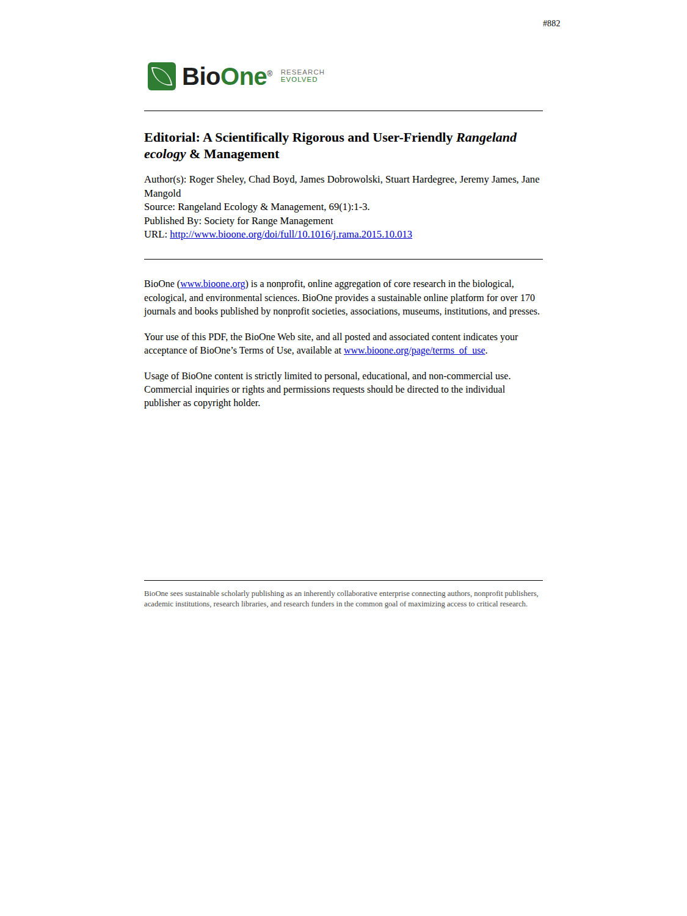#882
Bio One®
RESEARCH
EVOLVED
Editorial: A Scientifically Rigorous and User-Friendly Rangeland ecology & Management
Author(s): Roger Sheley, Chad Boyd, James Dobrowolski, Stuart Hardegree, Jeremy James, Jane Mangold
Source: Rangeland Ecology & Management, 69(1):1-3.
Published By: Society for Range Management
URL: http://www.bioone.org/doi/full/10.1016/j.rama.2015.10.013
BioOne (www.bioone.org) is a nonprofit, online aggregation of core research in the biological, ecological, and environmental sciences. BioOne provides a sustainable online platform for over 170 journals and books published by nonprofit societies, associations, museums, institutions, and presses.
Your use of this PDF, the BioOne Web site, and all posted and associated content indicates your acceptance of BioOne’s Terms of Use, available at www.bioone.org/page/terms_of_use.
Usage of BioOne content is strictly limited to personal, educational, and non-commercial use. Commercial inquiries or rights and permissions requests should be directed to the individual publisher as copyright holder.
BioOne sees sustainable scholarly publishing as an inherently collaborative enterprise connecting authors, nonprofit publishers, academic institutions, research libraries, and research funders in the common goal of maximizing access to critical research.